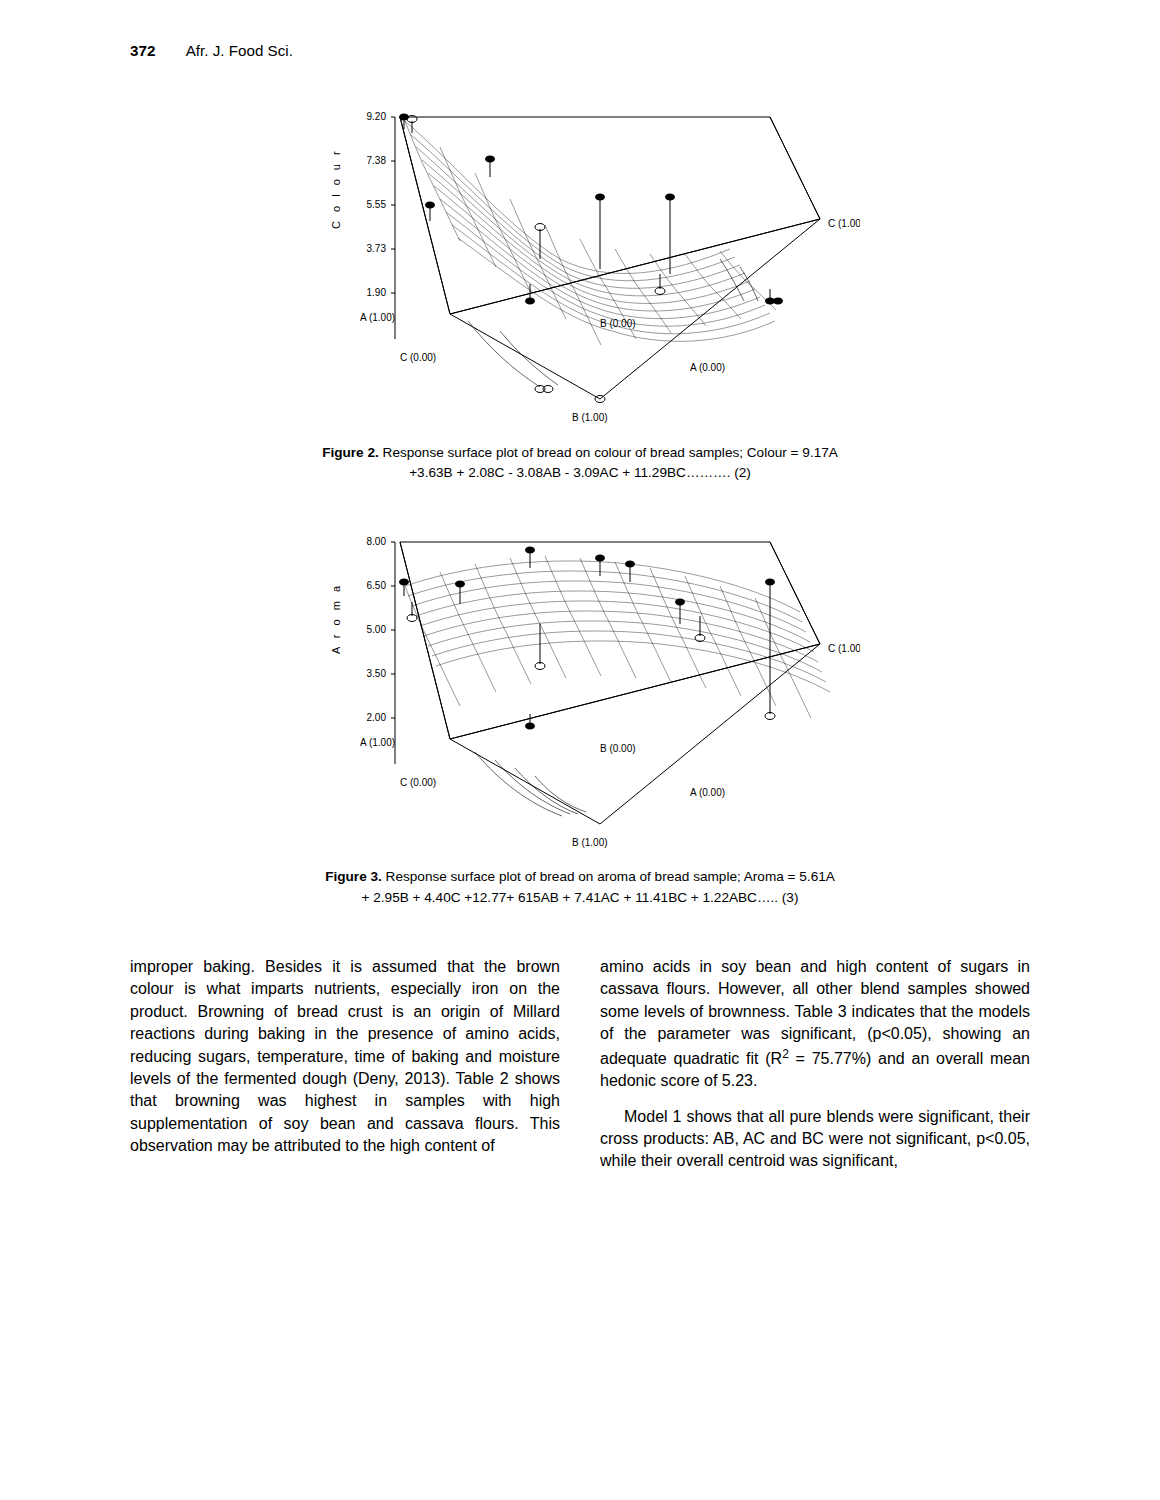372 Afr. J. Food Sci.
Response surface plot of bread on colour of bread samples 9.20 7.38 5.55 3.73 1.90 C o l o u r A (1.00) B (0.00) C (1.00) C (0.00) A (0.00) B (1.00)
Figure 2. Response surface plot of bread on colour of bread samples; Colour = 9.17A +3.63B + 2.08C - 3.08AB - 3.09AC + 11.29BC………. (2)
Response surface plot of bread on aroma of bread sample 8.00 6.50 5.00 3.50 2.00 A r o m a A (1.00) B (0.00) C (1.00) C (0.00) A (0.00) B (1.00)
Figure 3. Response surface plot of bread on aroma of bread sample; Aroma = 5.61A + 2.95B + 4.40C +12.77+ 615AB + 7.41AC + 11.41BC + 1.22ABC….. (3)
improper baking. Besides it is assumed that the brown colour is what imparts nutrients, especially iron on the product. Browning of bread crust is an origin of Millard reactions during baking in the presence of amino acids, reducing sugars, temperature, time of baking and moisture levels of the fermented dough (Deny, 2013). Table 2 shows that browning was highest in samples with high supplementation of soy bean and cassava flours. This observation may be attributed to the high content of
amino acids in soy bean and high content of sugars in cassava flours. However, all other blend samples showed some levels of brownness. Table 3 indicates that the models of the parameter was significant, (p<0.05), showing an adequate quadratic fit (R2 = 75.77%) and an overall mean hedonic score of 5.23.
Model 1 shows that all pure blends were significant, their cross products: AB, AC and BC were not significant, p<0.05, while their overall centroid was significant,